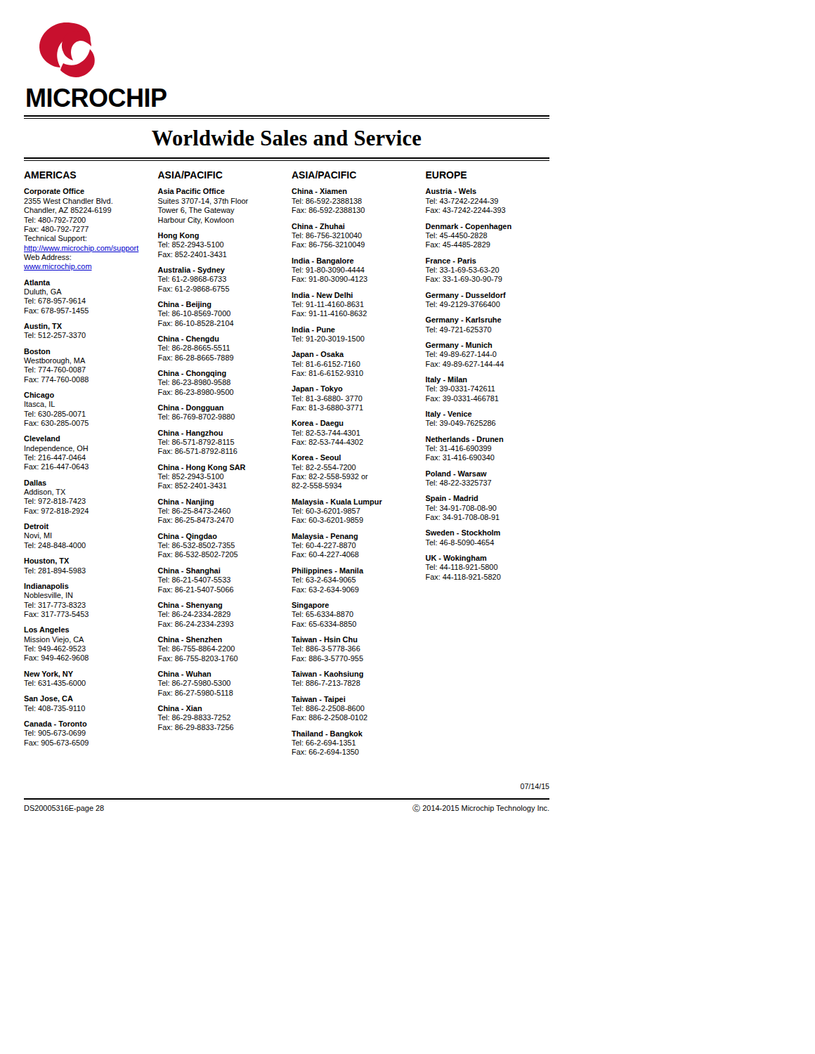MICROCHIP
Worldwide Sales and Service
AMERICAS
Corporate Office 2355 West Chandler Blvd. Chandler, AZ 85224-6199 Tel: 480-792-7200 Fax: 480-792-7277 Technical Support: http://www.microchip.com/support Web Address: www.microchip.com
Atlanta Duluth, GA Tel: 678-957-9614 Fax: 678-957-1455
Austin, TX Tel: 512-257-3370
Boston Westborough, MA Tel: 774-760-0087 Fax: 774-760-0088
Chicago Itasca, IL Tel: 630-285-0071 Fax: 630-285-0075
Cleveland Independence, OH Tel: 216-447-0464 Fax: 216-447-0643
Dallas Addison, TX Tel: 972-818-7423 Fax: 972-818-2924
Detroit Novi, MI Tel: 248-848-4000
Houston, TX Tel: 281-894-5983
Indianapolis Noblesville, IN Tel: 317-773-8323 Fax: 317-773-5453
Los Angeles Mission Viejo, CA Tel: 949-462-9523 Fax: 949-462-9608
New York, NY Tel: 631-435-6000
San Jose, CA Tel: 408-735-9110
Canada - Toronto Tel: 905-673-0699 Fax: 905-673-6509
ASIA/PACIFIC
Asia Pacific Office Suites 3707-14, 37th Floor Tower 6, The Gateway Harbour City, Kowloon
Hong Kong Tel: 852-2943-5100 Fax: 852-2401-3431
Australia - Sydney Tel: 61-2-9868-6733 Fax: 61-2-9868-6755
China - Beijing Tel: 86-10-8569-7000 Fax: 86-10-8528-2104
China - Chengdu Tel: 86-28-8665-5511 Fax: 86-28-8665-7889
China - Chongqing Tel: 86-23-8980-9588 Fax: 86-23-8980-9500
China - Dongguan Tel: 86-769-8702-9880
China - Hangzhou Tel: 86-571-8792-8115 Fax: 86-571-8792-8116
China - Hong Kong SAR Tel: 852-2943-5100 Fax: 852-2401-3431
China - Nanjing Tel: 86-25-8473-2460 Fax: 86-25-8473-2470
China - Qingdao Tel: 86-532-8502-7355 Fax: 86-532-8502-7205
China - Shanghai Tel: 86-21-5407-5533 Fax: 86-21-5407-5066
China - Shenyang Tel: 86-24-2334-2829 Fax: 86-24-2334-2393
China - Shenzhen Tel: 86-755-8864-2200 Fax: 86-755-8203-1760
China - Wuhan Tel: 86-27-5980-5300 Fax: 86-27-5980-5118
China - Xian Tel: 86-29-8833-7252 Fax: 86-29-8833-7256
ASIA/PACIFIC
China - Xiamen Tel: 86-592-2388138 Fax: 86-592-2388130
China - Zhuhai Tel: 86-756-3210040 Fax: 86-756-3210049
India - Bangalore Tel: 91-80-3090-4444 Fax: 91-80-3090-4123
India - New Delhi Tel: 91-11-4160-8631 Fax: 91-11-4160-8632
India - Pune Tel: 91-20-3019-1500
Japan - Osaka Tel: 81-6-6152-7160 Fax: 81-6-6152-9310
Japan - Tokyo Tel: 81-3-6880- 3770 Fax: 81-3-6880-3771
Korea - Daegu Tel: 82-53-744-4301 Fax: 82-53-744-4302
Korea - Seoul Tel: 82-2-554-7200 Fax: 82-2-558-5932 or 82-2-558-5934
Malaysia - Kuala Lumpur Tel: 60-3-6201-9857 Fax: 60-3-6201-9859
Malaysia - Penang Tel: 60-4-227-8870 Fax: 60-4-227-4068
Philippines - Manila Tel: 63-2-634-9065 Fax: 63-2-634-9069
Singapore Tel: 65-6334-8870 Fax: 65-6334-8850
Taiwan - Hsin Chu Tel: 886-3-5778-366 Fax: 886-3-5770-955
Taiwan - Kaohsiung Tel: 886-7-213-7828
Taiwan - Taipei Tel: 886-2-2508-8600 Fax: 886-2-2508-0102
Thailand - Bangkok Tel: 66-2-694-1351 Fax: 66-2-694-1350
EUROPE
Austria - Wels Tel: 43-7242-2244-39 Fax: 43-7242-2244-393
Denmark - Copenhagen Tel: 45-4450-2828 Fax: 45-4485-2829
France - Paris Tel: 33-1-69-53-63-20 Fax: 33-1-69-30-90-79
Germany - Dusseldorf Tel: 49-2129-3766400
Germany - Karlsruhe Tel: 49-721-625370
Germany - Munich Tel: 49-89-627-144-0 Fax: 49-89-627-144-44
Italy - Milan Tel: 39-0331-742611 Fax: 39-0331-466781
Italy - Venice Tel: 39-049-7625286
Netherlands - Drunen Tel: 31-416-690399 Fax: 31-416-690340
Poland - Warsaw Tel: 48-22-3325737
Spain - Madrid Tel: 34-91-708-08-90 Fax: 34-91-708-08-91
Sweden - Stockholm Tel: 46-8-5090-4654
UK - Wokingham Tel: 44-118-921-5800 Fax: 44-118-921-5820
07/14/15
DS20005316E-page 28
Ⓒ 2014-2015 Microchip Technology Inc.